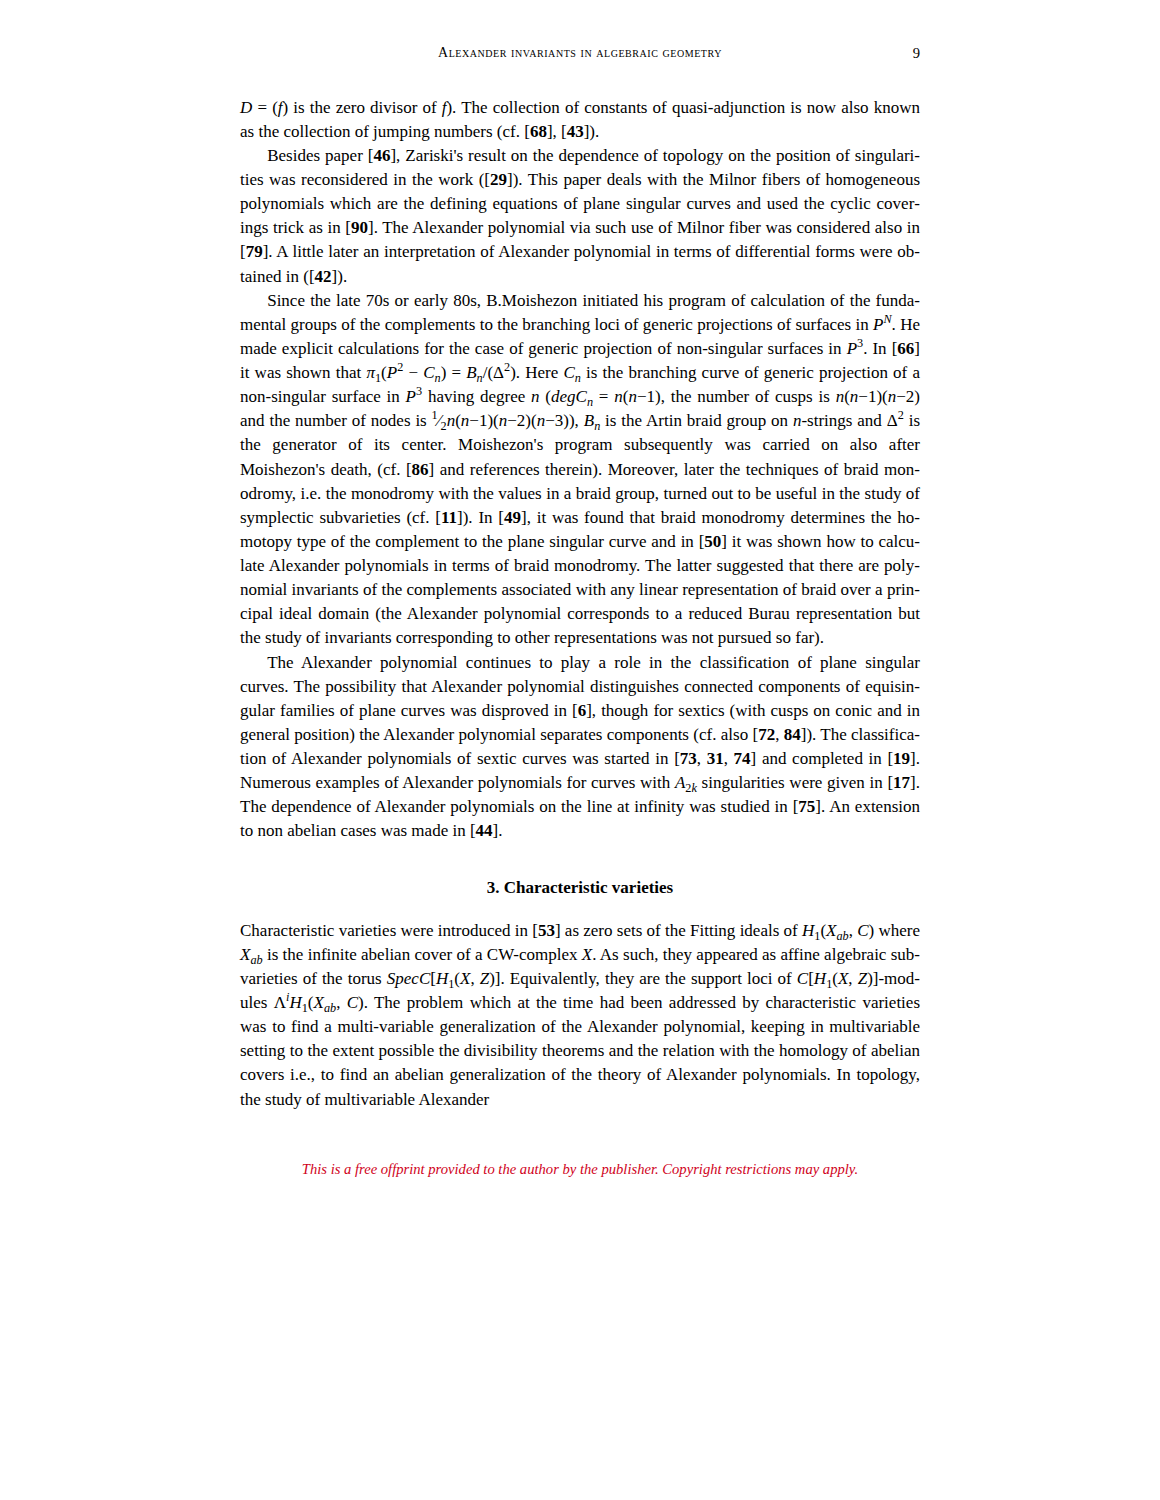Alexander invariants in algebraic geometry 9
D = (f) is the zero divisor of f). The collection of constants of quasi-adjunction is now also known as the collection of jumping numbers (cf. [68], [43]).
Besides paper [46], Zariski's result on the dependence of topology on the position of singularities was reconsidered in the work ([29]). This paper deals with the Milnor fibers of homogeneous polynomials which are the defining equations of plane singular curves and used the cyclic coverings trick as in [90]. The Alexander polynomial via such use of Milnor fiber was considered also in [79]. A little later an interpretation of Alexander polynomial in terms of differential forms were obtained in ([42]).
Since the late 70s or early 80s, B.Moishezon initiated his program of calculation of the fundamental groups of the complements to the branching loci of generic projections of surfaces in PN. He made explicit calculations for the case of generic projection of non-singular surfaces in P3. In [66] it was shown that π1(P2 − Cn) = Bn/(Δ2). Here Cn is the branching curve of generic projection of a non-singular surface in P3 having degree n (degCn = n(n−1), the number of cusps is n(n−1)(n−2) and the number of nodes is 1⁄2n(n−1)(n−2)(n−3)), Bn is the Artin braid group on n-strings and Δ2 is the generator of its center. Moishezon's program subsequently was carried on also after Moishezon's death, (cf. [86] and references therein). Moreover, later the techniques of braid monodromy, i.e. the monodromy with the values in a braid group, turned out to be useful in the study of symplectic subvarieties (cf. [11]). In [49], it was found that braid monodromy determines the homotopy type of the complement to the plane singular curve and in [50] it was shown how to calculate Alexander polynomials in terms of braid monodromy. The latter suggested that there are polynomial invariants of the complements associated with any linear representation of braid over a principal ideal domain (the Alexander polynomial corresponds to a reduced Burau representation but the study of invariants corresponding to other representations was not pursued so far).
The Alexander polynomial continues to play a role in the classification of plane singular curves. The possibility that Alexander polynomial distinguishes connected components of equisingular families of plane curves was disproved in [6], though for sextics (with cusps on conic and in general position) the Alexander polynomial separates components (cf. also [72, 84]). The classification of Alexander polynomials of sextic curves was started in [73, 31, 74] and completed in [19]. Numerous examples of Alexander polynomials for curves with A2k singularities were given in [17]. The dependence of Alexander polynomials on the line at infinity was studied in [75]. An extension to non abelian cases was made in [44].
3. Characteristic varieties
Characteristic varieties were introduced in [53] as zero sets of the Fitting ideals of H1(Xab, C) where Xab is the infinite abelian cover of a CW-complex X. As such, they appeared as affine algebraic subvarieties of the torus Spec C[H1(X, Z)]. Equivalently, they are the support loci of C[H1(X, Z)]-modules ΛiH1(Xab, C). The problem which at the time had been addressed by characteristic varieties was to find a multi-variable generalization of the Alexander polynomial, keeping in multivariable setting to the extent possible the divisibility theorems and the relation with the homology of abelian covers i.e., to find an abelian generalization of the theory of Alexander polynomials. In topology, the study of multivariable Alexander
This is a free offprint provided to the author by the publisher. Copyright restrictions may apply.